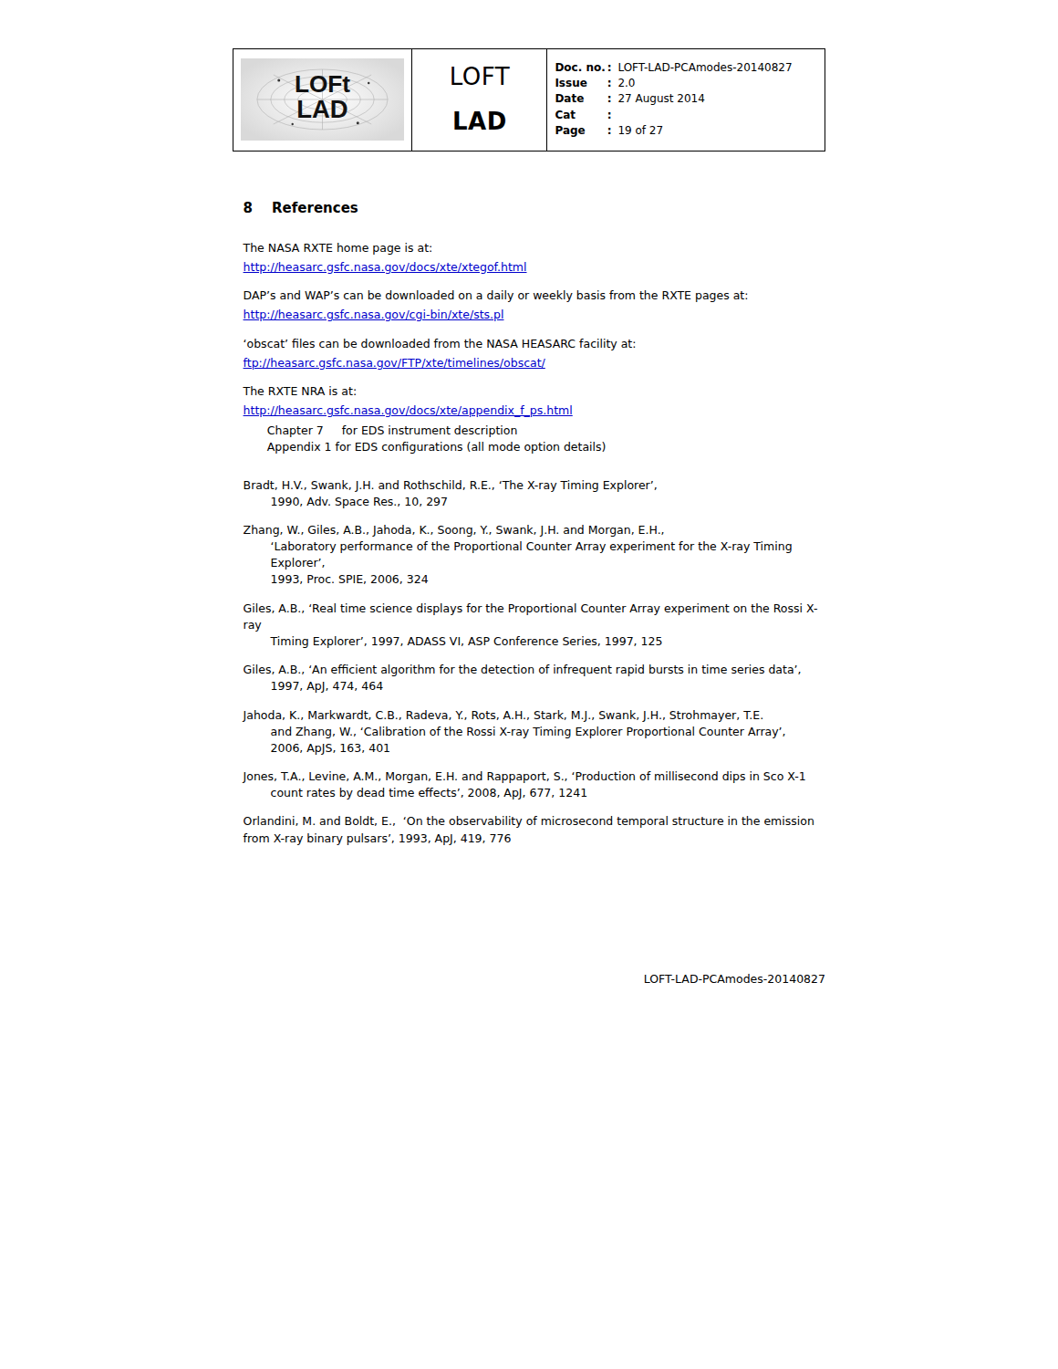| | LOFT LAD | / Doc. no. / : / LOFT-LAD-PCAmodes-20140827 / / Issue / : / 2.0 / / Date / : / 27 August 2014 / / Cat / : / / / Page / : / 19 of 27 / |
8 References
The NASA RXTE home page is at:
http://heasarc.gsfc.nasa.gov/docs/xte/xtegof.html
DAP’s and WAP’s can be downloaded on a daily or weekly basis from the RXTE pages at:
http://heasarc.gsfc.nasa.gov/cgi-bin/xte/sts.pl
‘obscat’ files can be downloaded from the NASA HEASARC facility at:
ftp://heasarc.gsfc.nasa.gov/FTP/xte/timelines/obscat/
The RXTE NRA is at:
http://heasarc.gsfc.nasa.gov/docs/xte/appendix_f_ps.html
Chapter 7 for EDS instrument description
Appendix 1 for EDS configurations (all mode option details)
Bradt, H.V., Swank, J.H. and Rothschild, R.E., ‘The X-ray Timing Explorer’, 1990, Adv. Space Res., 10, 297
Zhang, W., Giles, A.B., Jahoda, K., Soong, Y., Swank, J.H. and Morgan, E.H., ‘Laboratory performance of the Proportional Counter Array experiment for the X-ray Timing Explorer’, 1993, Proc. SPIE, 2006, 324
Giles, A.B., ‘Real time science displays for the Proportional Counter Array experiment on the Rossi X-ray Timing Explorer’, 1997, ADASS VI, ASP Conference Series, 1997, 125
Giles, A.B., ‘An efficient algorithm for the detection of infrequent rapid bursts in time series data’, 1997, ApJ, 474, 464
Jahoda, K., Markwardt, C.B., Radeva, Y., Rots, A.H., Stark, M.J., Swank, J.H., Strohmayer, T.E. and Zhang, W., ‘Calibration of the Rossi X-ray Timing Explorer Proportional Counter Array’, 2006, ApJS, 163, 401
Jones, T.A., Levine, A.M., Morgan, E.H. and Rappaport, S., ‘Production of millisecond dips in Sco X-1 count rates by dead time effects’, 2008, ApJ, 677, 1241
Orlandini, M. and Boldt, E., ‘On the observability of microsecond temporal structure in the emission from X-ray binary pulsars’, 1993, ApJ, 419, 776
LOFT-LAD-PCAmodes-20140827